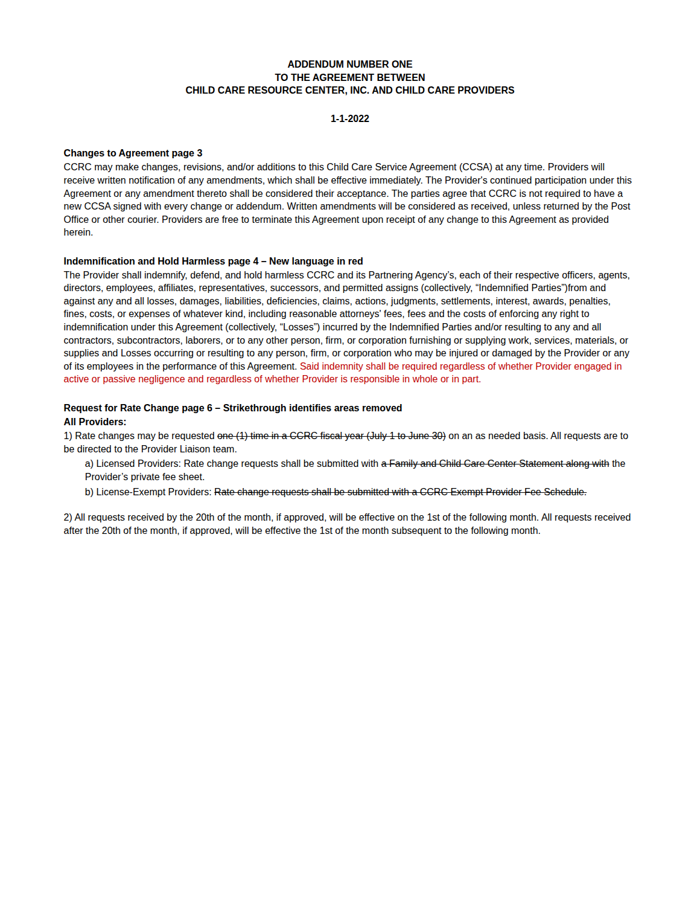ADDENDUM NUMBER ONE TO THE AGREEMENT BETWEEN CHILD CARE RESOURCE CENTER, INC. AND CHILD CARE PROVIDERS 1-1-2022
Changes to Agreement page 3
CCRC may make changes, revisions, and/or additions to this Child Care Service Agreement (CCSA) at any time. Providers will receive written notification of any amendments, which shall be effective immediately. The Provider's continued participation under this Agreement or any amendment thereto shall be considered their acceptance. The parties agree that CCRC is not required to have a new CCSA signed with every change or addendum. Written amendments will be considered as received, unless returned by the Post Office or other courier. Providers are free to terminate this Agreement upon receipt of any change to this Agreement as provided herein.
Indemnification and Hold Harmless page 4 – New language in red
The Provider shall indemnify, defend, and hold harmless CCRC and its Partnering Agency’s, each of their respective officers, agents, directors, employees, affiliates, representatives, successors, and permitted assigns (collectively, “Indemnified Parties”)from and against any and all losses, damages, liabilities, deficiencies, claims, actions, judgments, settlements, interest, awards, penalties, fines, costs, or expenses of whatever kind, including reasonable attorneys' fees, fees and the costs of enforcing any right to indemnification under this Agreement (collectively, “Losses”) incurred by the Indemnified Parties and/or resulting to any and all contractors, subcontractors, laborers, or to any other person, firm, or corporation furnishing or supplying work, services, materials, or supplies and Losses occurring or resulting to any person, firm, or corporation who may be injured or damaged by the Provider or any of its employees in the performance of this Agreement. Said indemnity shall be required regardless of whether Provider engaged in active or passive negligence and regardless of whether Provider is responsible in whole or in part.
Request for Rate Change page 6 – Strikethrough identifies areas removed
All Providers:
1) Rate changes may be requested one (1) time in a CCRC fiscal year (July 1 to June 30) on an as needed basis. All requests are to be directed to the Provider Liaison team.
a) Licensed Providers: Rate change requests shall be submitted with a Family and Child Care Center Statement along with the Provider’s private fee sheet.
b) License-Exempt Providers: Rate change requests shall be submitted with a CCRC Exempt Provider Fee Schedule.
2) All requests received by the 20th of the month, if approved, will be effective on the 1st of the following month. All requests received after the 20th of the month, if approved, will be effective the 1st of the month subsequent to the following month.